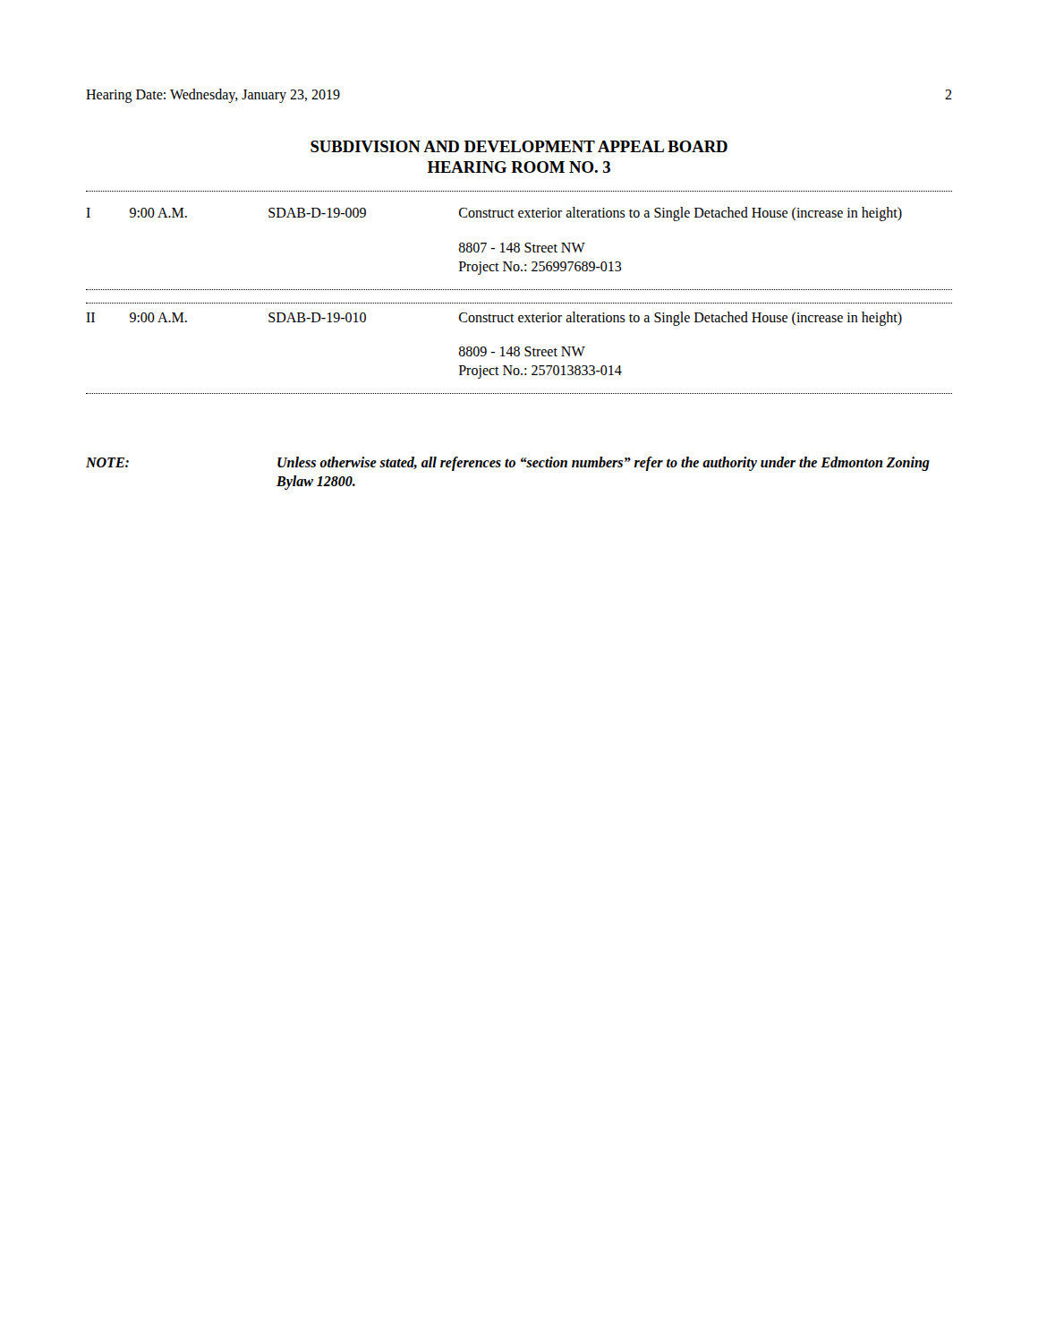Hearing Date: Wednesday, January 23, 2019 2
SUBDIVISION AND DEVELOPMENT APPEAL BOARD HEARING ROOM NO. 3
| I | 9:00 A.M. | SDAB-D-19-009 | Construct exterior alterations to a Single Detached House (increase in height) 8807 - 148 Street NW Project No.: 256997689-013 |
| II | 9:00 A.M. | SDAB-D-19-010 | Construct exterior alterations to a Single Detached House (increase in height) 8809 - 148 Street NW Project No.: 257013833-014 |
| NOTE: | Unless otherwise stated, all references to “section numbers” refer to the authority under the Edmonton Zoning Bylaw 12800. |